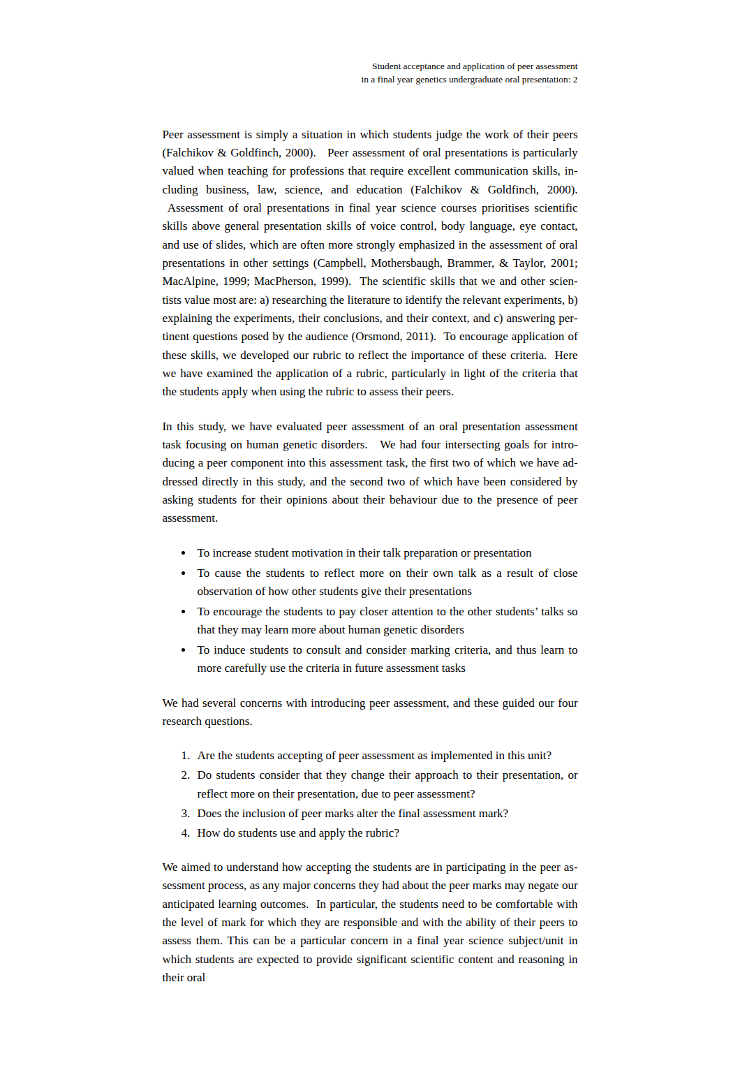Student acceptance and application of peer assessment
in a final year genetics undergraduate oral presentation: 2
Peer assessment is simply a situation in which students judge the work of their peers (Falchikov & Goldfinch, 2000). Peer assessment of oral presentations is particularly valued when teaching for professions that require excellent communication skills, including business, law, science, and education (Falchikov & Goldfinch, 2000). Assessment of oral presentations in final year science courses prioritises scientific skills above general presentation skills of voice control, body language, eye contact, and use of slides, which are often more strongly emphasized in the assessment of oral presentations in other settings (Campbell, Mothersbaugh, Brammer, & Taylor, 2001; MacAlpine, 1999; MacPherson, 1999). The scientific skills that we and other scientists value most are: a) researching the literature to identify the relevant experiments, b) explaining the experiments, their conclusions, and their context, and c) answering pertinent questions posed by the audience (Orsmond, 2011). To encourage application of these skills, we developed our rubric to reflect the importance of these criteria. Here we have examined the application of a rubric, particularly in light of the criteria that the students apply when using the rubric to assess their peers.
In this study, we have evaluated peer assessment of an oral presentation assessment task focusing on human genetic disorders. We had four intersecting goals for introducing a peer component into this assessment task, the first two of which we have addressed directly in this study, and the second two of which have been considered by asking students for their opinions about their behaviour due to the presence of peer assessment.
To increase student motivation in their talk preparation or presentation
To cause the students to reflect more on their own talk as a result of close observation of how other students give their presentations
To encourage the students to pay closer attention to the other students’ talks so that they may learn more about human genetic disorders
To induce students to consult and consider marking criteria, and thus learn to more carefully use the criteria in future assessment tasks
We had several concerns with introducing peer assessment, and these guided our four research questions.
Are the students accepting of peer assessment as implemented in this unit?
Do students consider that they change their approach to their presentation, or reflect more on their presentation, due to peer assessment?
Does the inclusion of peer marks alter the final assessment mark?
How do students use and apply the rubric?
We aimed to understand how accepting the students are in participating in the peer assessment process, as any major concerns they had about the peer marks may negate our anticipated learning outcomes. In particular, the students need to be comfortable with the level of mark for which they are responsible and with the ability of their peers to assess them. This can be a particular concern in a final year science subject/unit in which students are expected to provide significant scientific content and reasoning in their oral